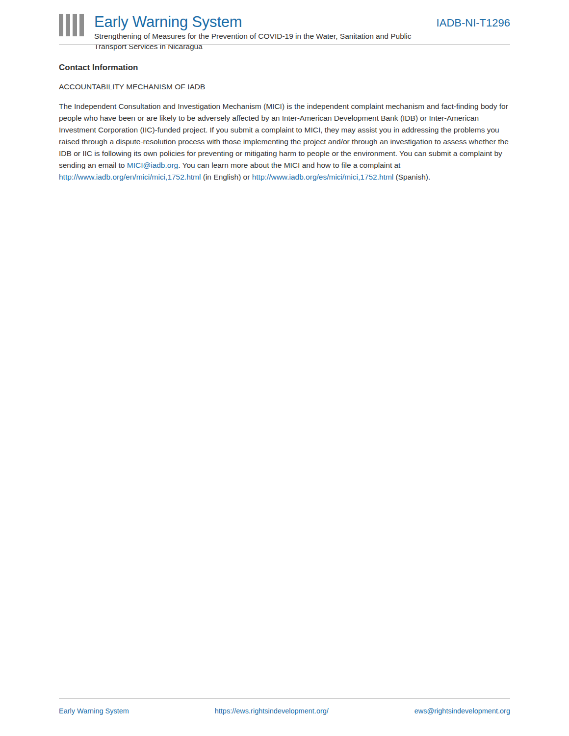Early Warning System
Strengthening of Measures for the Prevention of COVID-19 in the Water, Sanitation and Public Transport Services in Nicaragua
IADB-NI-T1296
Contact Information
ACCOUNTABILITY MECHANISM OF IADB
The Independent Consultation and Investigation Mechanism (MICI) is the independent complaint mechanism and fact-finding body for people who have been or are likely to be adversely affected by an Inter-American Development Bank (IDB) or Inter-American Investment Corporation (IIC)-funded project. If you submit a complaint to MICI, they may assist you in addressing the problems you raised through a dispute-resolution process with those implementing the project and/or through an investigation to assess whether the IDB or IIC is following its own policies for preventing or mitigating harm to people or the environment. You can submit a complaint by sending an email to MICI@iadb.org. You can learn more about the MICI and how to file a complaint at http://www.iadb.org/en/mici/mici,1752.html (in English) or http://www.iadb.org/es/mici/mici,1752.html (Spanish).
Early Warning System
https://ews.rightsindevelopment.org/
ews@rightsindevelopment.org